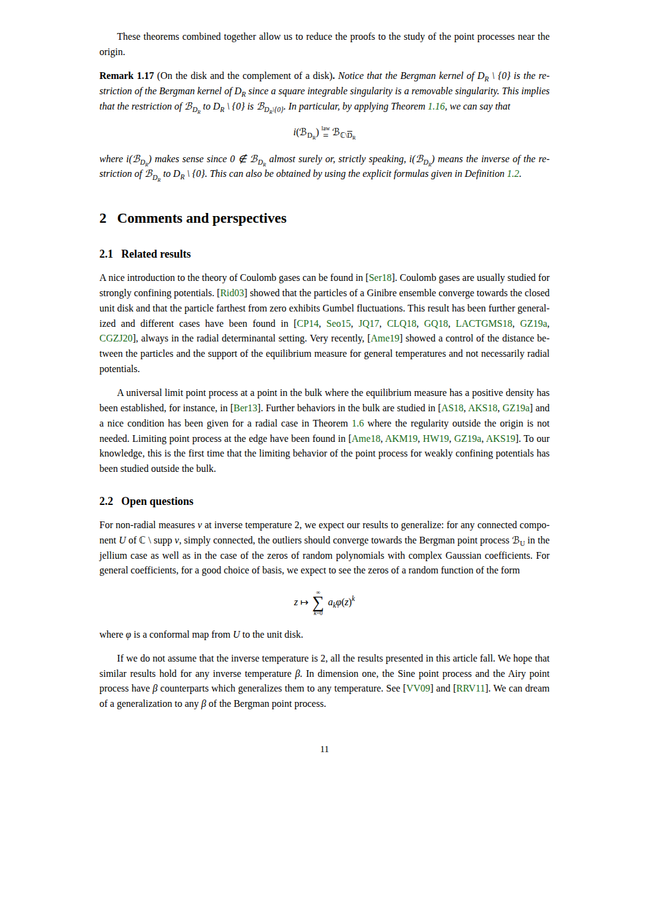These theorems combined together allow us to reduce the proofs to the study of the point processes near the origin.
Remark 1.17 (On the disk and the complement of a disk). Notice that the Bergman kernel of DR \ {0} is the restriction of the Bergman kernel of DR since a square integrable singularity is a removable singularity. This implies that the restriction of ℬDR to DR \ {0} is ℬDR\{0}. In particular, by applying Theorem 1.16, we can say that
i(ℬDR) law= ℬℂ\DR
where i(ℬDR) makes sense since 0 ∉ ℬDR almost surely or, strictly speaking, i(ℬDR) means the inverse of the restriction of ℬDR to DR \ {0}. This can also be obtained by using the explicit formulas given in Definition 1.2.
2 Comments and perspectives
2.1 Related results
A nice introduction to the theory of Coulomb gases can be found in [Ser18]. Coulomb gases are usually studied for strongly confining potentials. [Rid03] showed that the particles of a Ginibre ensemble converge towards the closed unit disk and that the particle farthest from zero exhibits Gumbel fluctuations. This result has been further generalized and different cases have been found in [CP14, Seo15, JQ17, CLQ18, GQ18, LACTGMS18, GZ19a, CGZJ20], always in the radial determinantal setting. Very recently, [Ame19] showed a control of the distance between the particles and the support of the equilibrium measure for general temperatures and not necessarily radial potentials.
A universal limit point process at a point in the bulk where the equilibrium measure has a positive density has been established, for instance, in [Ber13]. Further behaviors in the bulk are studied in [AS18, AKS18, GZ19a] and a nice condition has been given for a radial case in Theorem 1.6 where the regularity outside the origin is not needed. Limiting point process at the edge have been found in [Ame18, AKM19, HW19, GZ19a, AKS19]. To our knowledge, this is the first time that the limiting behavior of the point process for weakly confining potentials has been studied outside the bulk.
2.2 Open questions
For non-radial measures ν at inverse temperature 2, we expect our results to generalize: for any connected component U of ℂ \ supp ν, simply connected, the outliers should converge towards the Bergman point process ℬU in the jellium case as well as in the case of the zeros of random polynomials with complex Gaussian coefficients. For general coefficients, for a good choice of basis, we expect to see the zeros of a random function of the form
z ↦ ∞∑k=0 akφ(z)k
where φ is a conformal map from U to the unit disk.
If we do not assume that the inverse temperature is 2, all the results presented in this article fall. We hope that similar results hold for any inverse temperature β. In dimension one, the Sine point process and the Airy point process have β counterparts which generalizes them to any temperature. See [VV09] and [RRV11]. We can dream of a generalization to any β of the Bergman point process.
11